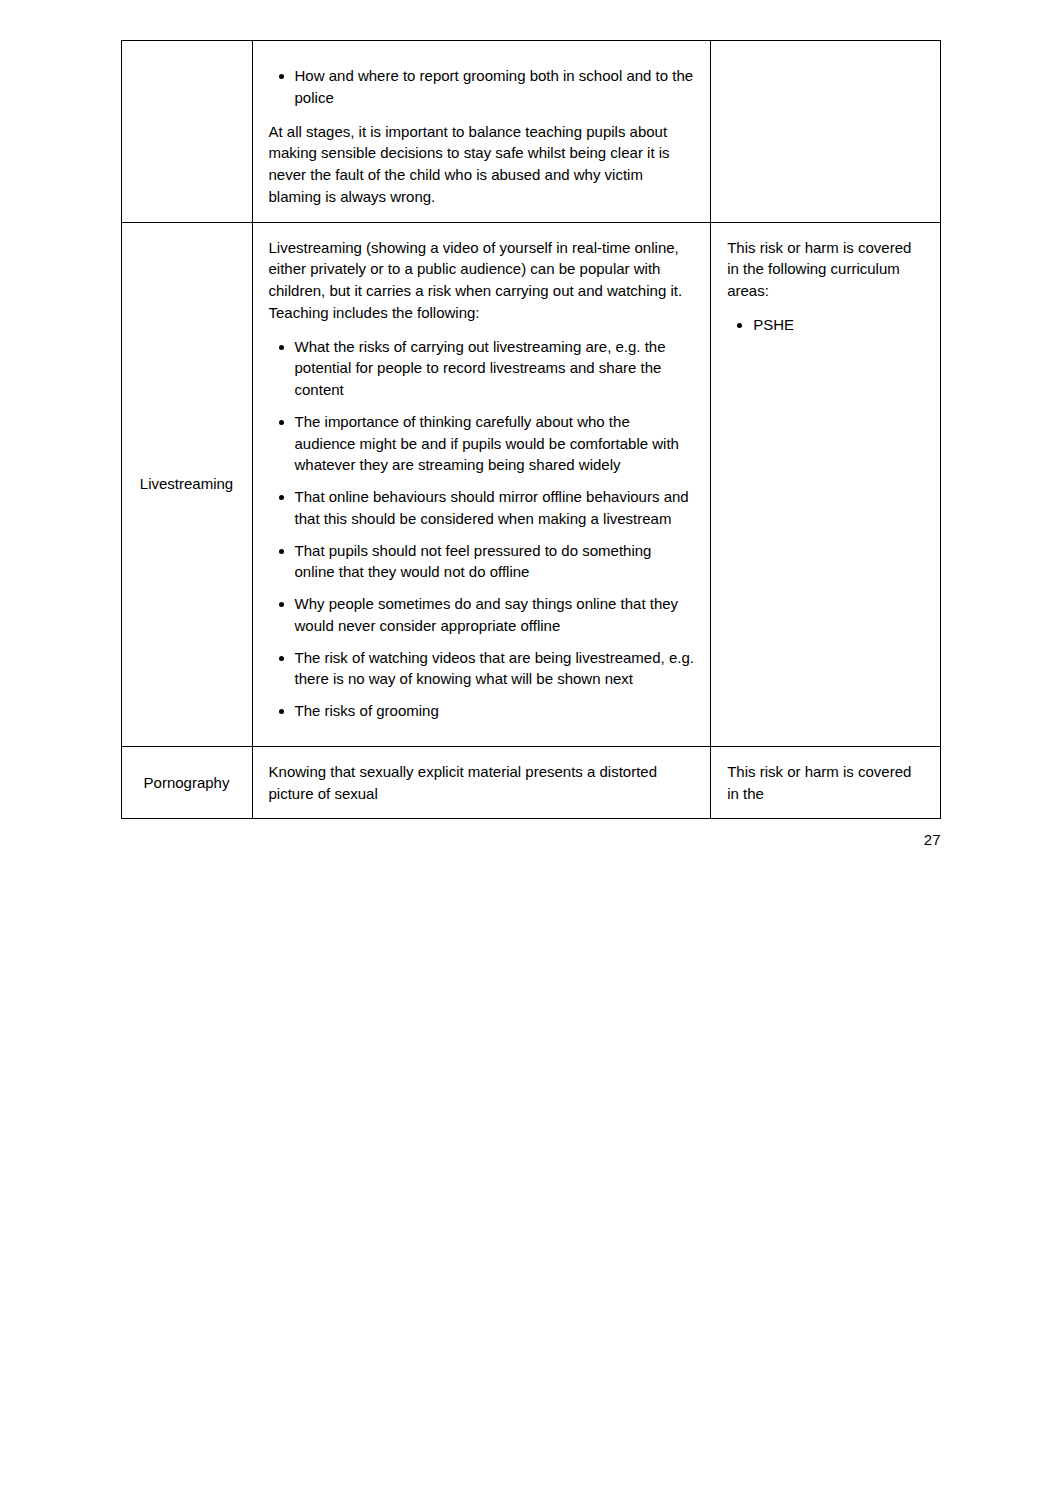| | How and where to report grooming both in school and to the police At all stages, it is important to balance teaching pupils about making sensible decisions to stay safe whilst being clear it is never the fault of the child who is abused and why victim blaming is always wrong. | |
| Livestreaming | Livestreaming (showing a video of yourself in real-time online, either privately or to a public audience) can be popular with children, but it carries a risk when carrying out and watching it. Teaching includes the following: What the risks of carrying out livestreaming are, e.g. the potential for people to record livestreams and share the content The importance of thinking carefully about who the audience might be and if pupils would be comfortable with whatever they are streaming being shared widely That online behaviours should mirror offline behaviours and that this should be considered when making a livestream That pupils should not feel pressured to do something online that they would not do offline Why people sometimes do and say things online that they would never consider appropriate offline The risk of watching videos that are being livestreamed, e.g. there is no way of knowing what will be shown next The risks of grooming | This risk or harm is covered in the following curriculum areas: PSHE |
| Pornography | Knowing that sexually explicit material presents a distorted picture of sexual | This risk or harm is covered in the |
27